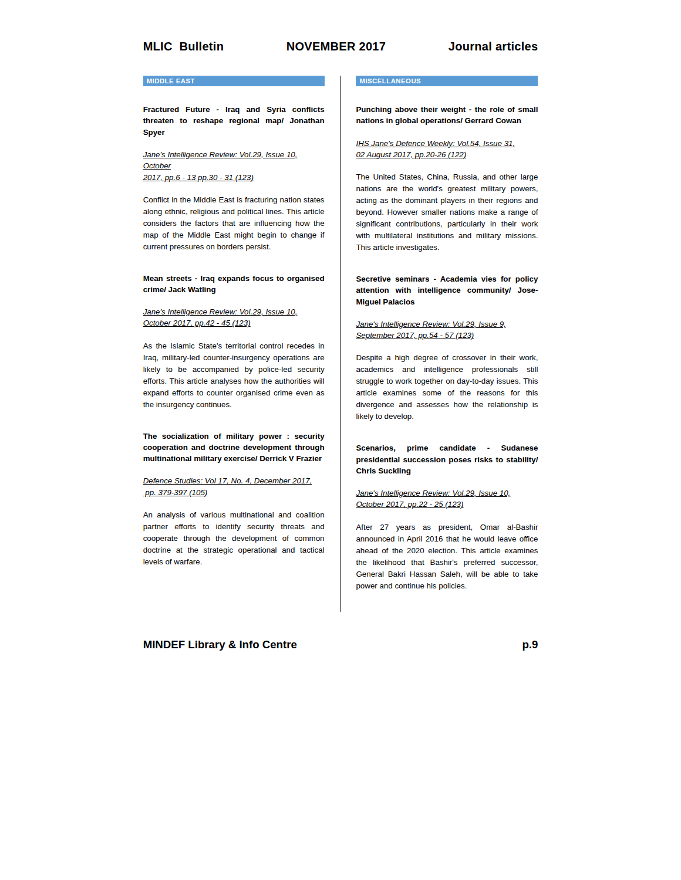MLIC Bulletin
NOVEMBER 2017
Journal articles
MIDDLE EAST
Fractured Future - Iraq and Syria conflicts threaten to reshape regional map/ Jonathan Spyer
Jane's Intelligence Review: Vol.29, Issue 10, October 2017, pp.6 - 13 pp.30 - 31 (123)
Conflict in the Middle East is fracturing nation states along ethnic, religious and political lines. This article considers the factors that are influencing how the map of the Middle East might begin to change if current pressures on borders persist.
Mean streets - Iraq expands focus to organised crime/ Jack Watling
Jane's Intelligence Review: Vol.29, Issue 10, October 2017, pp.42 - 45 (123)
As the Islamic State's territorial control recedes in Iraq, military-led counter-insurgency operations are likely to be accompanied by police-led security efforts. This article analyses how the authorities will expand efforts to counter organised crime even as the insurgency continues.
The socialization of military power : security cooperation and doctrine development through multinational military exercise/ Derrick V Frazier
Defence Studies: Vol 17, No. 4, December 2017, pp. 379-397 (105)
An analysis of various multinational and coalition partner efforts to identify security threats and cooperate through the development of common doctrine at the strategic operational and tactical levels of warfare.
MISCELLANEOUS
Punching above their weight - the role of small nations in global operations/ Gerrard Cowan
IHS Jane's Defence Weekly: Vol.54, Issue 31, 02 August 2017, pp.20-26 (122)
The United States, China, Russia, and other large nations are the world's greatest military powers, acting as the dominant players in their regions and beyond. However smaller nations make a range of significant contributions, particularly in their work with multilateral institutions and military missions. This article investigates.
Secretive seminars - Academia vies for policy attention with intelligence community/ Jose-Miguel Palacios
Jane's Intelligence Review: Vol.29, Issue 9, September 2017, pp.54 - 57 (123)
Despite a high degree of crossover in their work, academics and intelligence professionals still struggle to work together on day-to-day issues. This article examines some of the reasons for this divergence and assesses how the relationship is likely to develop.
Scenarios, prime candidate - Sudanese presidential succession poses risks to stability/ Chris Suckling
Jane's Intelligence Review: Vol.29, Issue 10, October 2017, pp.22 - 25 (123)
After 27 years as president, Omar al-Bashir announced in April 2016 that he would leave office ahead of the 2020 election. This article examines the likelihood that Bashir's preferred successor, General Bakri Hassan Saleh, will be able to take power and continue his policies.
MINDEF Library & Info Centre
p.9